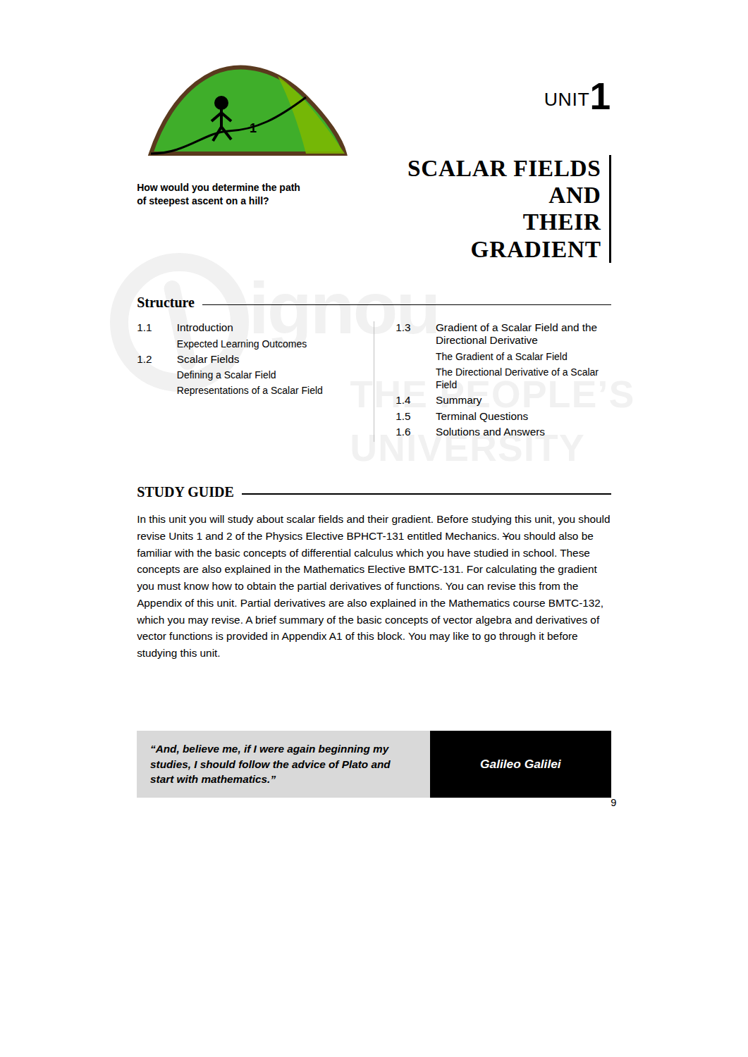ignou
THE PEOPLE’S
UNIVERSITY
1
How would you determine the path of steepest ascent on a hill?
UNIT1
SCALAR FIELDS AND
THEIR GRADIENT
Structure
1.1
Introduction
Expected Learning Outcomes
1.2
Scalar Fields
Defining a Scalar Field
Representations of a Scalar Field
1.3
Gradient of a Scalar Field and the Directional Derivative
The Gradient of a Scalar Field
The Directional Derivative of a Scalar Field
1.4
Summary
1.5
Terminal Questions
1.6
Solutions and Answers
STUDY GUIDE
In this unit you will study about scalar fields and their gradient. Before studying this unit, you should revise Units 1 and 2 of the Physics Elective BPHCT-131 entitled Mechanics. You should also be familiar with the basic concepts of differential calculus which you have studied in school. These concepts are also explained in the Mathematics Elective BMTC-131. For calculating the gradient you must know how to obtain the partial derivatives of functions. You can revise this from the Appendix of this unit. Partial derivatives are also explained in the Mathematics course BMTC-132, which you may revise. A brief summary of the basic concepts of vector algebra and derivatives of vector functions is provided in Appendix A1 of this block. You may like to go through it before studying this unit.
“And, believe me, if I were again beginning my studies, I should follow the advice of Plato and start with mathematics.”
Galileo Galilei
9